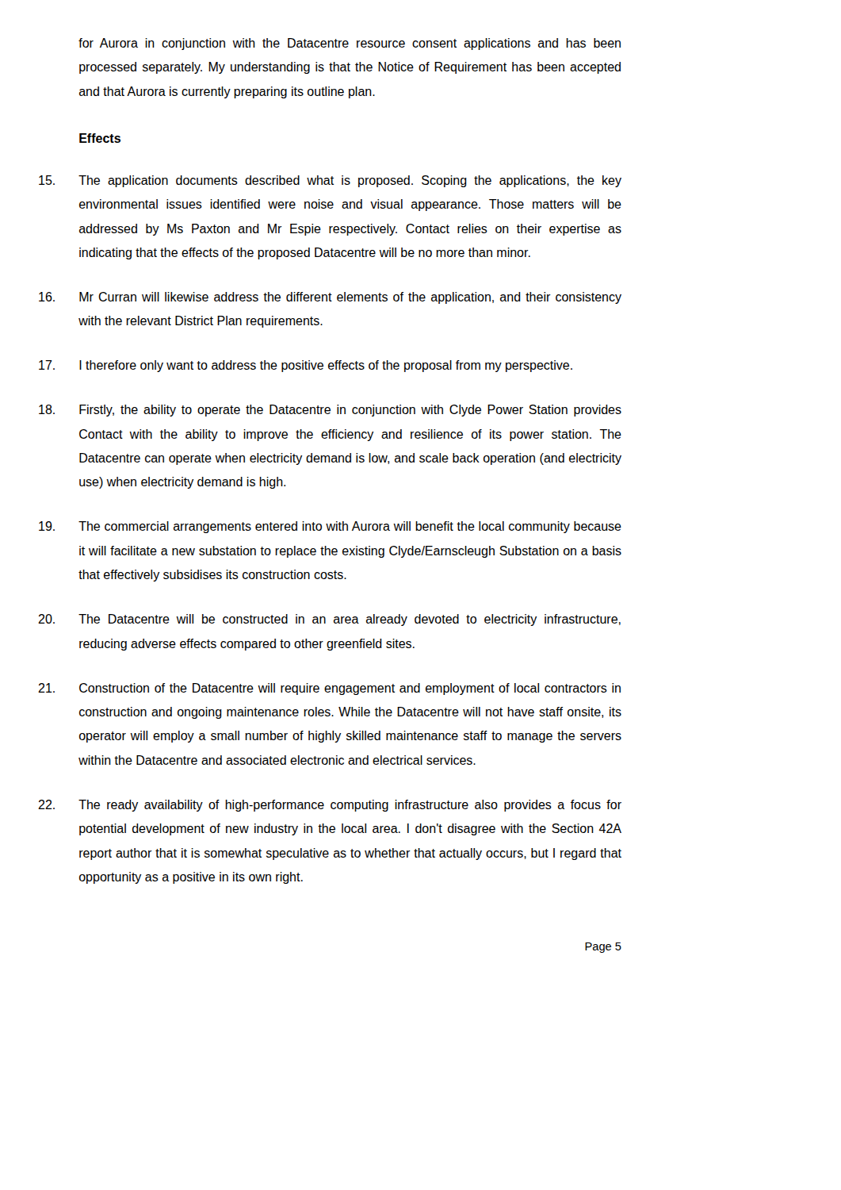for Aurora in conjunction with the Datacentre resource consent applications and has been processed separately. My understanding is that the Notice of Requirement has been accepted and that Aurora is currently preparing its outline plan.
Effects
The application documents described what is proposed. Scoping the applications, the key environmental issues identified were noise and visual appearance. Those matters will be addressed by Ms Paxton and Mr Espie respectively. Contact relies on their expertise as indicating that the effects of the proposed Datacentre will be no more than minor.
Mr Curran will likewise address the different elements of the application, and their consistency with the relevant District Plan requirements.
I therefore only want to address the positive effects of the proposal from my perspective.
Firstly, the ability to operate the Datacentre in conjunction with Clyde Power Station provides Contact with the ability to improve the efficiency and resilience of its power station. The Datacentre can operate when electricity demand is low, and scale back operation (and electricity use) when electricity demand is high.
The commercial arrangements entered into with Aurora will benefit the local community because it will facilitate a new substation to replace the existing Clyde/Earnscleugh Substation on a basis that effectively subsidises its construction costs.
The Datacentre will be constructed in an area already devoted to electricity infrastructure, reducing adverse effects compared to other greenfield sites.
Construction of the Datacentre will require engagement and employment of local contractors in construction and ongoing maintenance roles. While the Datacentre will not have staff onsite, its operator will employ a small number of highly skilled maintenance staff to manage the servers within the Datacentre and associated electronic and electrical services.
The ready availability of high-performance computing infrastructure also provides a focus for potential development of new industry in the local area. I don't disagree with the Section 42A report author that it is somewhat speculative as to whether that actually occurs, but I regard that opportunity as a positive in its own right.
Page 5